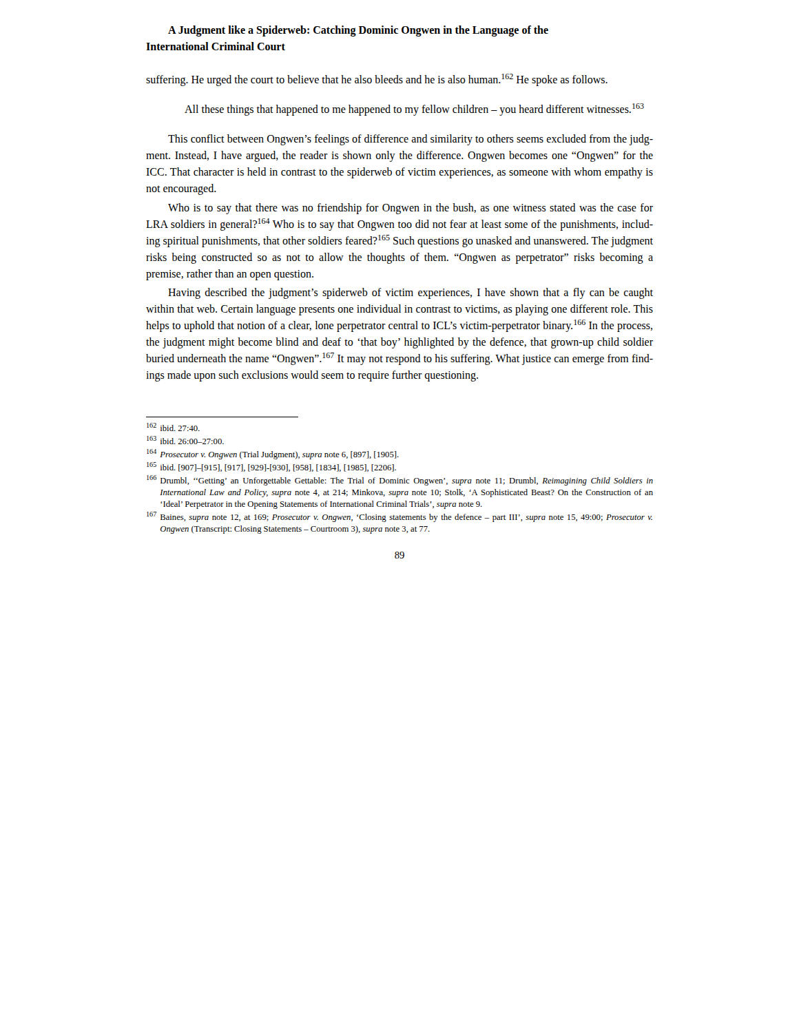A Judgment like a Spiderweb: Catching Dominic Ongwen in the Language of the International Criminal Court
suffering. He urged the court to believe that he also bleeds and he is also human.162 He spoke as follows.
All these things that happened to me happened to my fellow children – you heard different witnesses.163
This conflict between Ongwen’s feelings of difference and similarity to others seems excluded from the judgment. Instead, I have argued, the reader is shown only the difference. Ongwen becomes one “Ongwen” for the ICC. That character is held in contrast to the spiderweb of victim experiences, as someone with whom empathy is not encouraged.
Who is to say that there was no friendship for Ongwen in the bush, as one witness stated was the case for LRA soldiers in general?164 Who is to say that Ongwen too did not fear at least some of the punishments, including spiritual punishments, that other soldiers feared?165 Such questions go unasked and unanswered. The judgment risks being constructed so as not to allow the thoughts of them. “Ongwen as perpetrator” risks becoming a premise, rather than an open question.
Having described the judgment’s spiderweb of victim experiences, I have shown that a fly can be caught within that web. Certain language presents one individual in contrast to victims, as playing one different role. This helps to uphold that notion of a clear, lone perpetrator central to ICL’s victim-perpetrator binary.166 In the process, the judgment might become blind and deaf to ‘that boy’ highlighted by the defence, that grown-up child soldier buried underneath the name “Ongwen”.167 It may not respond to his suffering. What justice can emerge from findings made upon such exclusions would seem to require further questioning.
162 ibid. 27:40.
163 ibid. 26:00–27:00.
164 Prosecutor v. Ongwen (Trial Judgment), supra note 6, [897], [1905].
165 ibid. [907]–[915], [917], [929]-[930], [958], [1834], [1985], [2206].
166 Drumbl, ‘‘Getting’ an Unforgettable Gettable: The Trial of Dominic Ongwen’, supra note 11; Drumbl, Reimagining Child Soldiers in International Law and Policy, supra note 4, at 214; Minkova, supra note 10; Stolk, ‘A Sophisticated Beast? On the Construction of an ‘Ideal’ Perpetrator in the Opening Statements of International Criminal Trials’, supra note 9.
167 Baines, supra note 12, at 169; Prosecutor v. Ongwen, ‘Closing statements by the defence – part III’, supra note 15, 49:00; Prosecutor v. Ongwen (Transcript: Closing Statements – Courtroom 3), supra note 3, at 77.
89